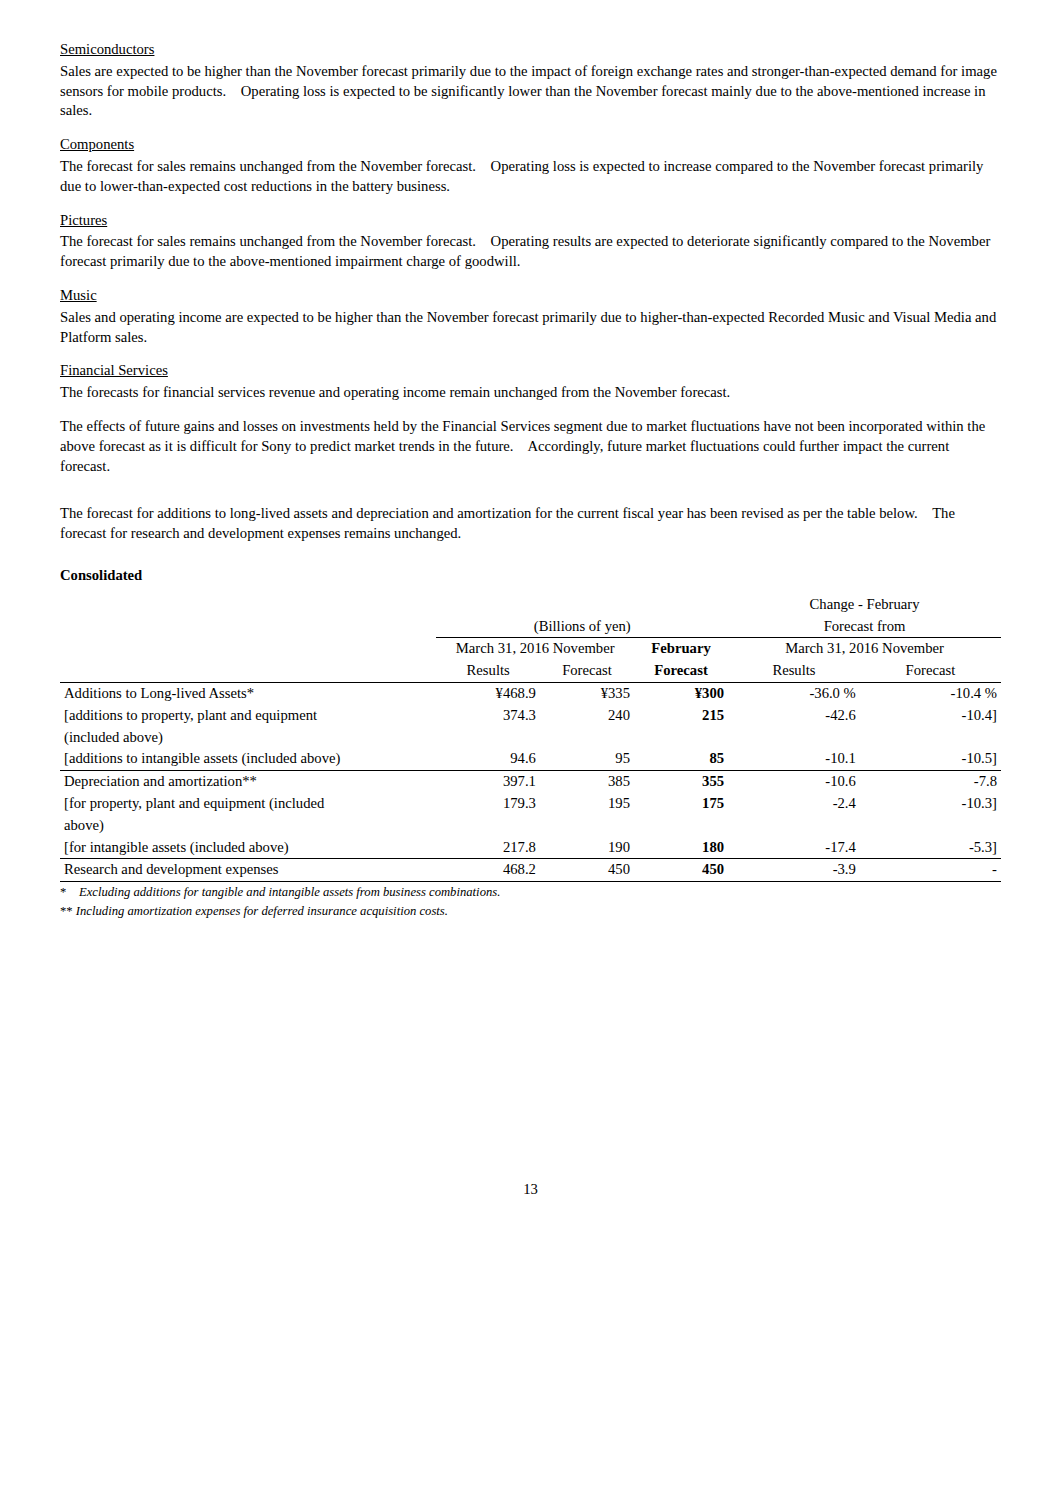Semiconductors
Sales are expected to be higher than the November forecast primarily due to the impact of foreign exchange rates and stronger-than-expected demand for image sensors for mobile products. Operating loss is expected to be significantly lower than the November forecast mainly due to the above-mentioned increase in sales.
Components
The forecast for sales remains unchanged from the November forecast. Operating loss is expected to increase compared to the November forecast primarily due to lower-than-expected cost reductions in the battery business.
Pictures
The forecast for sales remains unchanged from the November forecast. Operating results are expected to deteriorate significantly compared to the November forecast primarily due to the above-mentioned impairment charge of goodwill.
Music
Sales and operating income are expected to be higher than the November forecast primarily due to higher-than-expected Recorded Music and Visual Media and Platform sales.
Financial Services
The forecasts for financial services revenue and operating income remain unchanged from the November forecast.
The effects of future gains and losses on investments held by the Financial Services segment due to market fluctuations have not been incorporated within the above forecast as it is difficult for Sony to predict market trends in the future. Accordingly, future market fluctuations could further impact the current forecast.
The forecast for additions to long-lived assets and depreciation and amortization for the current fiscal year has been revised as per the table below. The forecast for research and development expenses remains unchanged.
Consolidated
| | | Change - February |
| | (Billions of yen) | Forecast from |
| | March 31, 2016 November | February | March 31, 2016 November |
| | Results | Forecast | Forecast | Results | Forecast |
| Additions to Long-lived Assets* | ¥468.9 | ¥335 | ¥300 | -36.0 % | -10.4 % |
| [additions to property, plant and equipment | 374.3 | 240 | 215 | -42.6 | -10.4] |
| (included above) | | | | | |
| [additions to intangible assets (included above) | 94.6 | 95 | 85 | -10.1 | -10.5] |
| Depreciation and amortization** | 397.1 | 385 | 355 | -10.6 | -7.8 |
| [for property, plant and equipment (included | 179.3 | 195 | 175 | -2.4 | -10.3] |
| above) | | | | | |
| [for intangible assets (included above) | 217.8 | 190 | 180 | -17.4 | -5.3] |
| Research and development expenses | 468.2 | 450 | 450 | -3.9 | - |
* Excluding additions for tangible and intangible assets from business combinations.
** Including amortization expenses for deferred insurance acquisition costs.
13